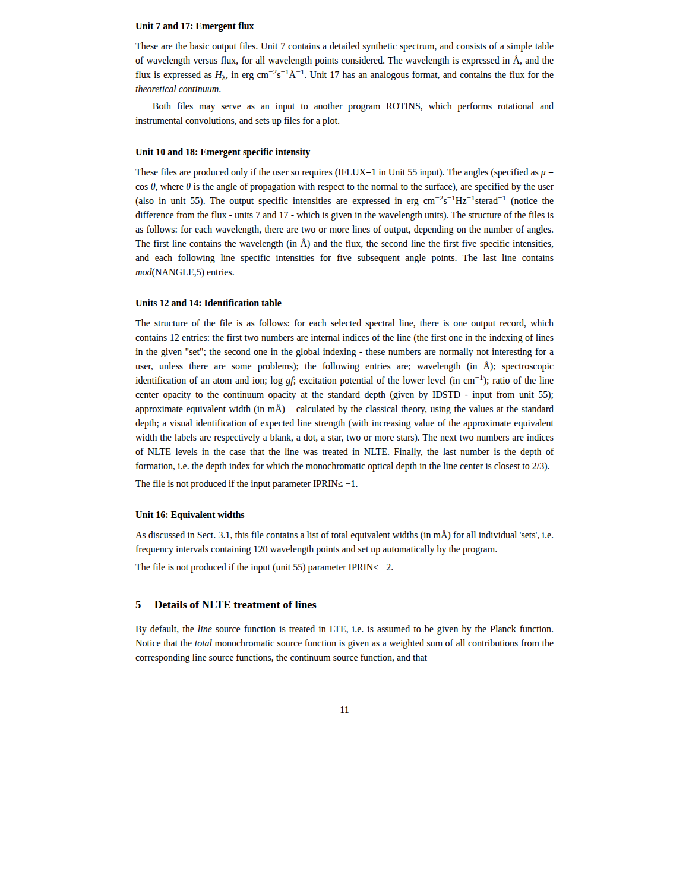Unit 7 and 17: Emergent flux
These are the basic output files. Unit 7 contains a detailed synthetic spectrum, and consists of a simple table of wavelength versus flux, for all wavelength points considered. The wavelength is expressed in Å, and the flux is expressed as Hλ, in erg cm−2s−1Å−1. Unit 17 has an analogous format, and contains the flux for the theoretical continuum.
Both files may serve as an input to another program ROTINS, which performs rotational and instrumental convolutions, and sets up files for a plot.
Unit 10 and 18: Emergent specific intensity
These files are produced only if the user so requires (IFLUX=1 in Unit 55 input). The angles (specified as μ = cos θ, where θ is the angle of propagation with respect to the normal to the surface), are specified by the user (also in unit 55). The output specific intensities are expressed in erg cm−2s−1Hz−1sterad−1 (notice the difference from the flux - units 7 and 17 - which is given in the wavelength units). The structure of the files is as follows: for each wavelength, there are two or more lines of output, depending on the number of angles. The first line contains the wavelength (in Å) and the flux, the second line the first five specific intensities, and each following line specific intensities for five subsequent angle points. The last line contains mod(NANGLE,5) entries.
Units 12 and 14: Identification table
The structure of the file is as follows: for each selected spectral line, there is one output record, which contains 12 entries: the first two numbers are internal indices of the line (the first one in the indexing of lines in the given "set"; the second one in the global indexing - these numbers are normally not interesting for a user, unless there are some problems); the following entries are; wavelength (in Å); spectroscopic identification of an atom and ion; log gf; excitation potential of the lower level (in cm−1); ratio of the line center opacity to the continuum opacity at the standard depth (given by IDSTD - input from unit 55); approximate equivalent width (in mÅ) – calculated by the classical theory, using the values at the standard depth; a visual identification of expected line strength (with increasing value of the approximate equivalent width the labels are respectively a blank, a dot, a star, two or more stars). The next two numbers are indices of NLTE levels in the case that the line was treated in NLTE. Finally, the last number is the depth of formation, i.e. the depth index for which the monochromatic optical depth in the line center is closest to 2/3).
The file is not produced if the input parameter IPRIN≤ −1.
Unit 16: Equivalent widths
As discussed in Sect. 3.1, this file contains a list of total equivalent widths (in mÅ) for all individual 'sets', i.e. frequency intervals containing 120 wavelength points and set up automatically by the program.
The file is not produced if the input (unit 55) parameter IPRIN≤ −2.
5 Details of NLTE treatment of lines
By default, the line source function is treated in LTE, i.e. is assumed to be given by the Planck function. Notice that the total monochromatic source function is given as a weighted sum of all contributions from the corresponding line source functions, the continuum source function, and that
11